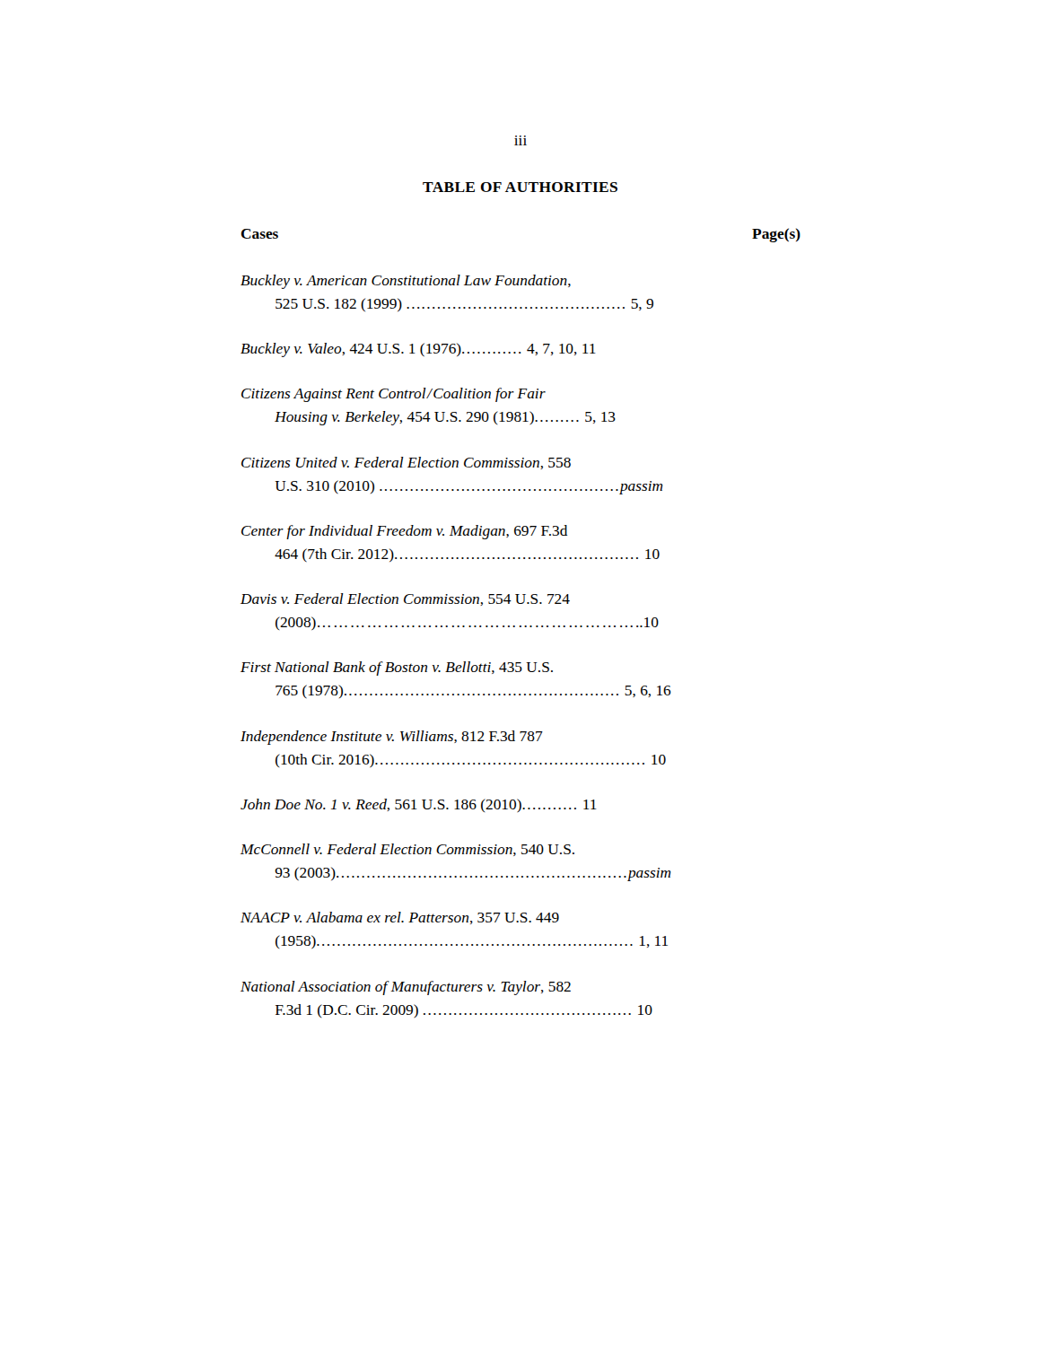iii
TABLE OF AUTHORITIES
Cases Page(s)
Buckley v. American Constitutional Law Foundation,
525 U.S. 182 (1999) ........................................... 5, 9
Buckley v. Valeo, 424 U.S. 1 (1976)............ 4, 7, 10, 11
Citizens Against Rent Control / Coalition for Fair
Housing v. Berkeley, 454 U.S. 290 (1981)......... 5, 13
Citizens United v. Federal Election Commission, 558
U.S. 310 (2010) ............................................... passim
Center for Individual Freedom v. Madigan, 697 F.3d
464 (7th Cir. 2012)................................................ 10
Davis v. Federal Election Commission, 554 U.S. 724
(2008)…………………………………………………..10
First National Bank of Boston v. Bellotti, 435 U.S.
765 (1978)...................................................... 5, 6, 16
Independence Institute v. Williams, 812 F.3d 787
(10th Cir. 2016)..................................................... 10
John Doe No. 1 v. Reed, 561 U.S. 186 (2010)........... 11
McConnell v. Federal Election Commission, 540 U.S.
93 (2003)......................................................... passim
NAACP v. Alabama ex rel. Patterson, 357 U.S. 449
(1958).............................................................. 1, 11
National Association of Manufacturers v. Taylor, 582
F.3d 1 (D.C. Cir. 2009) ......................................... 10